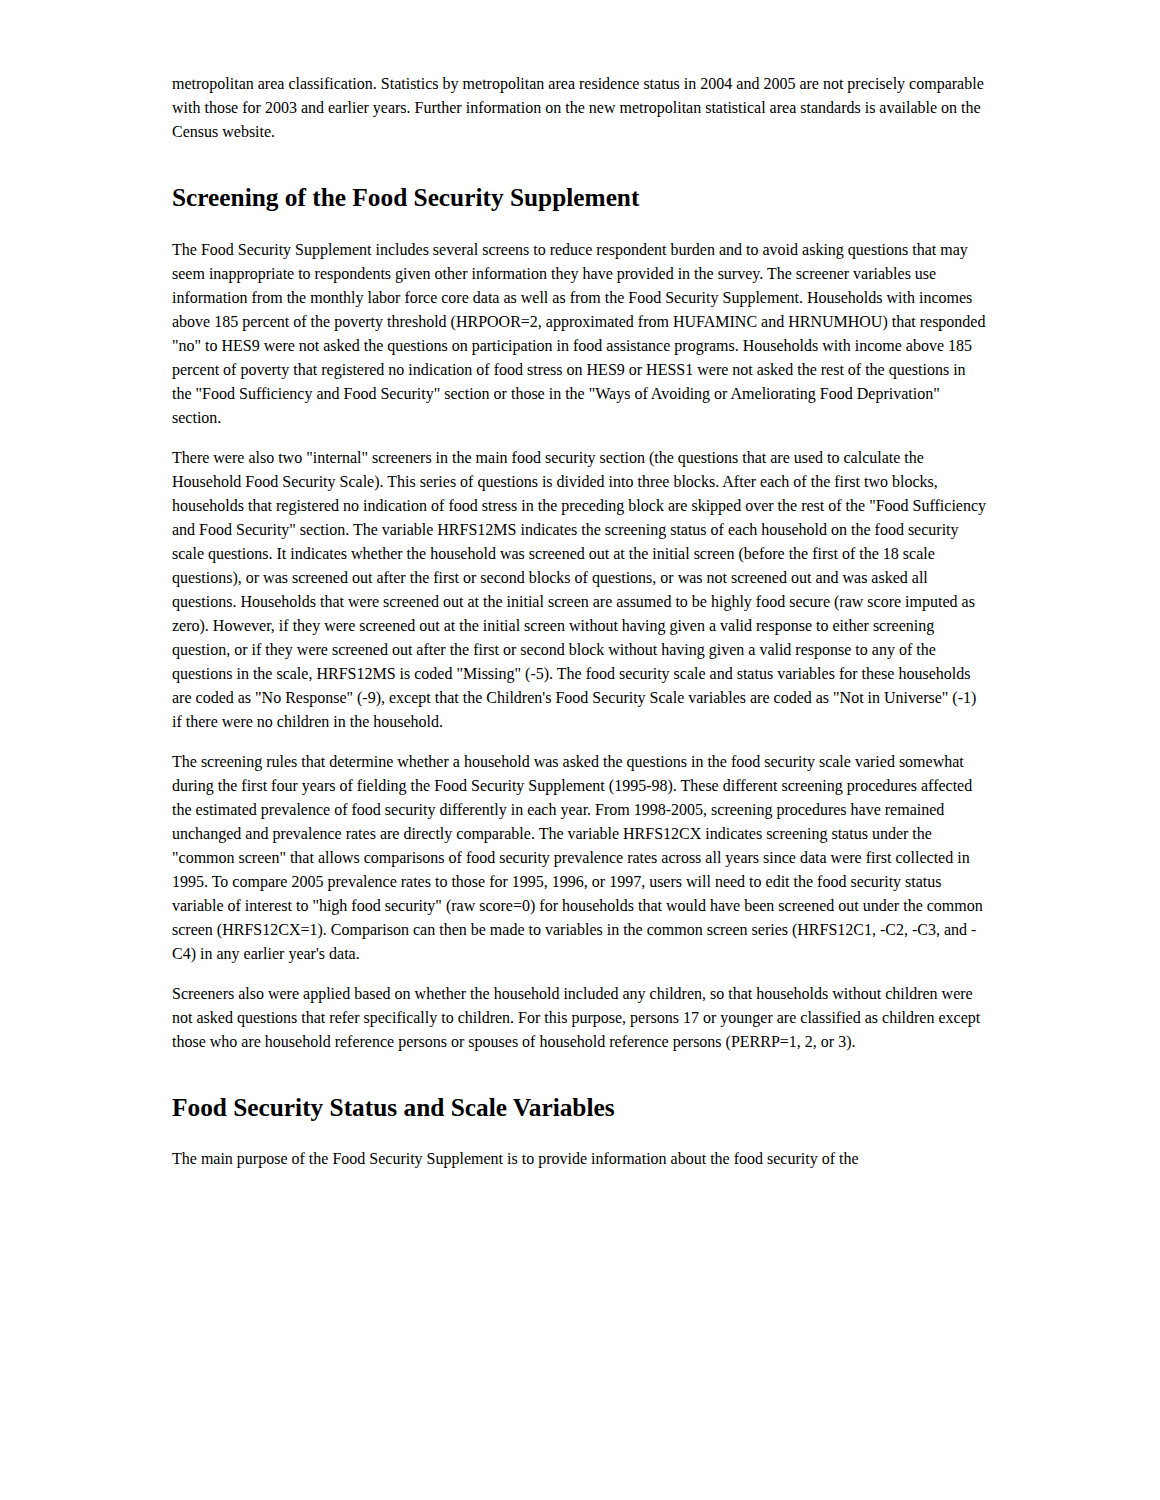metropolitan area classification. Statistics by metropolitan area residence status in 2004 and 2005 are not precisely comparable with those for 2003 and earlier years. Further information on the new metropolitan statistical area standards is available on the Census website.
Screening of the Food Security Supplement
The Food Security Supplement includes several screens to reduce respondent burden and to avoid asking questions that may seem inappropriate to respondents given other information they have provided in the survey. The screener variables use information from the monthly labor force core data as well as from the Food Security Supplement. Households with incomes above 185 percent of the poverty threshold (HRPOOR=2, approximated from HUFAMINC and HRNUMHOU) that responded "no" to HES9 were not asked the questions on participation in food assistance programs. Households with income above 185 percent of poverty that registered no indication of food stress on HES9 or HESS1 were not asked the rest of the questions in the "Food Sufficiency and Food Security" section or those in the "Ways of Avoiding or Ameliorating Food Deprivation" section.
There were also two "internal" screeners in the main food security section (the questions that are used to calculate the Household Food Security Scale). This series of questions is divided into three blocks. After each of the first two blocks, households that registered no indication of food stress in the preceding block are skipped over the rest of the "Food Sufficiency and Food Security" section. The variable HRFS12MS indicates the screening status of each household on the food security scale questions. It indicates whether the household was screened out at the initial screen (before the first of the 18 scale questions), or was screened out after the first or second blocks of questions, or was not screened out and was asked all questions. Households that were screened out at the initial screen are assumed to be highly food secure (raw score imputed as zero). However, if they were screened out at the initial screen without having given a valid response to either screening question, or if they were screened out after the first or second block without having given a valid response to any of the questions in the scale, HRFS12MS is coded "Missing" (-5). The food security scale and status variables for these households are coded as "No Response" (-9), except that the Children's Food Security Scale variables are coded as "Not in Universe" (-1) if there were no children in the household.
The screening rules that determine whether a household was asked the questions in the food security scale varied somewhat during the first four years of fielding the Food Security Supplement (1995-98). These different screening procedures affected the estimated prevalence of food security differently in each year. From 1998-2005, screening procedures have remained unchanged and prevalence rates are directly comparable. The variable HRFS12CX indicates screening status under the "common screen" that allows comparisons of food security prevalence rates across all years since data were first collected in 1995. To compare 2005 prevalence rates to those for 1995, 1996, or 1997, users will need to edit the food security status variable of interest to "high food security" (raw score=0) for households that would have been screened out under the common screen (HRFS12CX=1). Comparison can then be made to variables in the common screen series (HRFS12C1, -C2, -C3, and -C4) in any earlier year's data.
Screeners also were applied based on whether the household included any children, so that households without children were not asked questions that refer specifically to children. For this purpose, persons 17 or younger are classified as children except those who are household reference persons or spouses of household reference persons (PERRP=1, 2, or 3).
Food Security Status and Scale Variables
The main purpose of the Food Security Supplement is to provide information about the food security of the